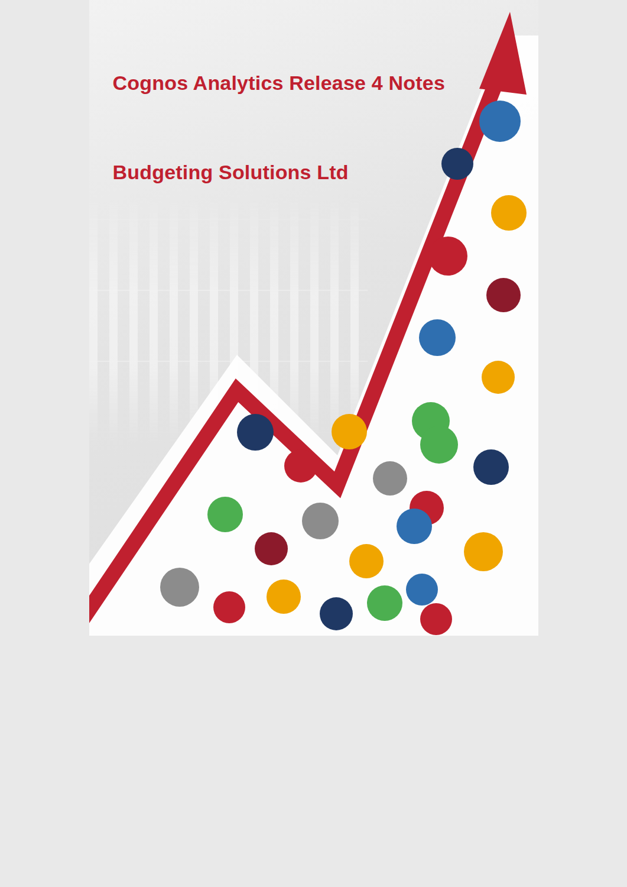Cognos Analytics Release 4 Notes
Budgeting Solutions Ltd